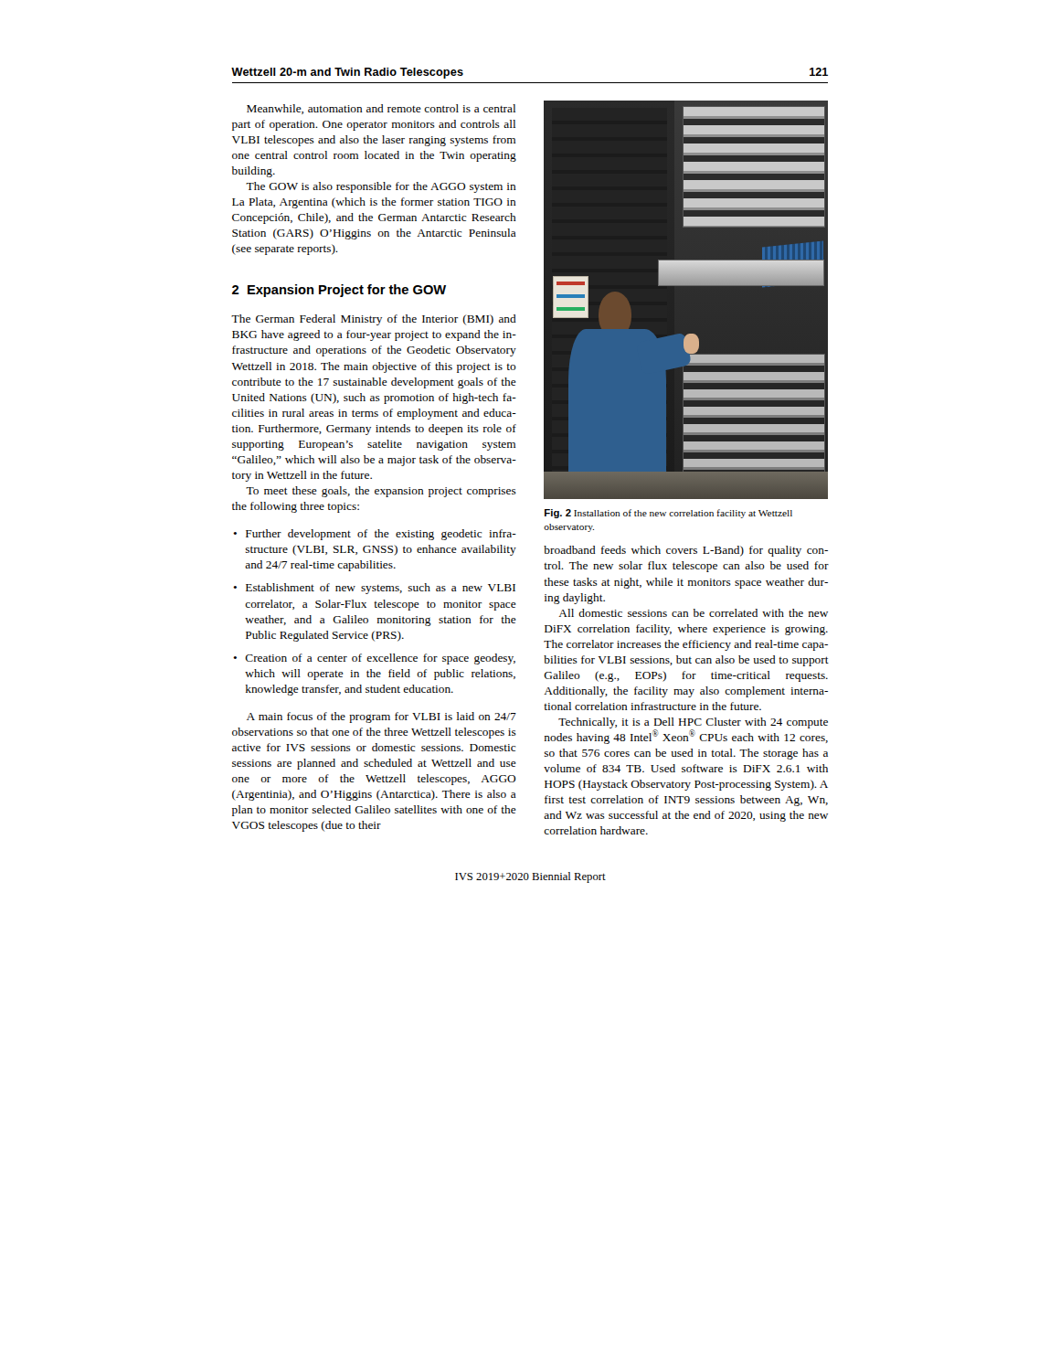Wettzell 20-m and Twin Radio Telescopes 121
Meanwhile, automation and remote control is a central part of operation. One operator monitors and controls all VLBI telescopes and also the laser ranging systems from one central control room located in the Twin operating building.
The GOW is also responsible for the AGGO system in La Plata, Argentina (which is the former station TIGO in Concepción, Chile), and the German Antarctic Research Station (GARS) O’Higgins on the Antarctic Peninsula (see separate reports).
2 Expansion Project for the GOW
The German Federal Ministry of the Interior (BMI) and BKG have agreed to a four-year project to expand the infrastructure and operations of the Geodetic Observatory Wettzell in 2018. The main objective of this project is to contribute to the 17 sustainable development goals of the United Nations (UN), such as promotion of high-tech facilities in rural areas in terms of employment and education. Furthermore, Germany intends to deepen its role of supporting European’s satelite navigation system “Galileo,” which will also be a major task of the observatory in Wettzell in the future.
To meet these goals, the expansion project comprises the following three topics:
Further development of the existing geodetic infrastructure (VLBI, SLR, GNSS) to enhance availability and 24/7 real-time capabilities.
Establishment of new systems, such as a new VLBI correlator, a Solar-Flux telescope to monitor space weather, and a Galileo monitoring station for the Public Regulated Service (PRS).
Creation of a center of excellence for space geodesy, which will operate in the field of public relations, knowledge transfer, and student education.
A main focus of the program for VLBI is laid on 24/7 observations so that one of the three Wettzell telescopes is active for IVS sessions or domestic sessions. Domestic sessions are planned and scheduled at Wettzell and use one or more of the Wettzell telescopes, AGGO (Argentinia), and O’Higgins (Antarctica). There is also a plan to monitor selected Galileo satellites with one of the VGOS telescopes (due to their
Fig. 2 Installation of the new correlation facility at Wettzell observatory.
broadband feeds which covers L-Band) for quality control. The new solar flux telescope can also be used for these tasks at night, while it monitors space weather during daylight.
All domestic sessions can be correlated with the new DiFX correlation facility, where experience is growing. The correlator increases the efficiency and real-time capabilities for VLBI sessions, but can also be used to support Galileo (e.g., EOPs) for time-critical requests. Additionally, the facility may also complement international correlation infrastructure in the future.
Technically, it is a Dell HPC Cluster with 24 compute nodes having 48 Intel® Xeon® CPUs each with 12 cores, so that 576 cores can be used in total. The storage has a volume of 834 TB. Used software is DiFX 2.6.1 with HOPS (Haystack Observatory Post-processing System). A first test correlation of INT9 sessions between Ag, Wn, and Wz was successful at the end of 2020, using the new correlation hardware.
IVS 2019+2020 Biennial Report